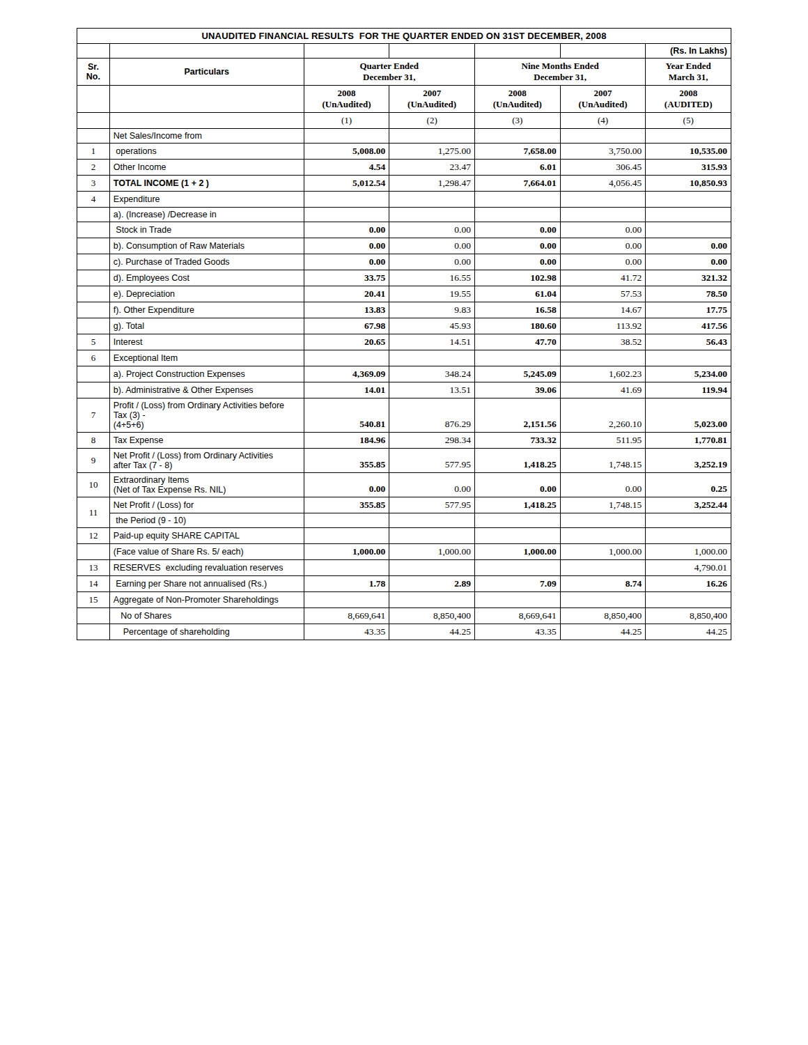| UNAUDITED FINANCIAL RESULTS FOR THE QUARTER ENDED ON 31ST DECEMBER, 2008 |
| | | | | | | (Rs. In Lakhs) |
| Sr. No. | Particulars | Quarter Ended December 31, | Nine Months Ended December 31, | Year Ended March 31, |
| | | 2008 (UnAudited) | 2007 (UnAudited) | 2008 (UnAudited) | 2007 (UnAudited) | 2008 (AUDITED) |
| | | (1) | (2) | (3) | (4) | (5) |
| | Net Sales/Income from | | | | | |
| 1 | operations | 5,008.00 | 1,275.00 | 7,658.00 | 3,750.00 | 10,535.00 |
| 2 | Other Income | 4.54 | 23.47 | 6.01 | 306.45 | 315.93 |
| 3 | TOTAL INCOME (1 + 2 ) | 5,012.54 | 1,298.47 | 7,664.01 | 4,056.45 | 10,850.93 |
| 4 | Expenditure | | | | | |
| | a). (Increase) /Decrease in | | | | | |
| | Stock in Trade | 0.00 | 0.00 | 0.00 | 0.00 | |
| | b). Consumption of Raw Materials | 0.00 | 0.00 | 0.00 | 0.00 | 0.00 |
| | c). Purchase of Traded Goods | 0.00 | 0.00 | 0.00 | 0.00 | 0.00 |
| | d). Employees Cost | 33.75 | 16.55 | 102.98 | 41.72 | 321.32 |
| | e). Depreciation | 20.41 | 19.55 | 61.04 | 57.53 | 78.50 |
| | f). Other Expenditure | 13.83 | 9.83 | 16.58 | 14.67 | 17.75 |
| | g). Total | 67.98 | 45.93 | 180.60 | 113.92 | 417.56 |
| 5 | Interest | 20.65 | 14.51 | 47.70 | 38.52 | 56.43 |
| 6 | Exceptional Item | | | | | |
| | a). Project Construction Expenses | 4,369.09 | 348.24 | 5,245.09 | 1,602.23 | 5,234.00 |
| | b). Administrative & Other Expenses | 14.01 | 13.51 | 39.06 | 41.69 | 119.94 |
| 7 | Profit / (Loss) from Ordinary Activities before Tax (3) - (4+5+6) | 540.81 | 876.29 | 2,151.56 | 2,260.10 | 5,023.00 |
| 8 | Tax Expense | 184.96 | 298.34 | 733.32 | 511.95 | 1,770.81 |
| 9 | Net Profit / (Loss) from Ordinary Activities after Tax (7 - 8) | 355.85 | 577.95 | 1,418.25 | 1,748.15 | 3,252.19 |
| 10 | Extraordinary Items (Net of Tax Expense Rs. NIL) | 0.00 | 0.00 | 0.00 | 0.00 | 0.25 |
| 11 | Net Profit / (Loss) for | 355.85 | 577.95 | 1,418.25 | 1,748.15 | 3,252.44 |
| the Period (9 - 10) | | | | | |
| 12 | Paid-up equity SHARE CAPITAL | | | | | |
| | (Face value of Share Rs. 5/ each) | 1,000.00 | 1,000.00 | 1,000.00 | 1,000.00 | 1,000.00 |
| 13 | RESERVES excluding revaluation reserves | | | | | 4,790.01 |
| 14 | Earning per Share not annualised (Rs.) | 1.78 | 2.89 | 7.09 | 8.74 | 16.26 |
| 15 | Aggregate of Non-Promoter Shareholdings | | | | | |
| | No of Shares | 8,669,641 | 8,850,400 | 8,669,641 | 8,850,400 | 8,850,400 |
| | Percentage of shareholding | 43.35 | 44.25 | 43.35 | 44.25 | 44.25 |